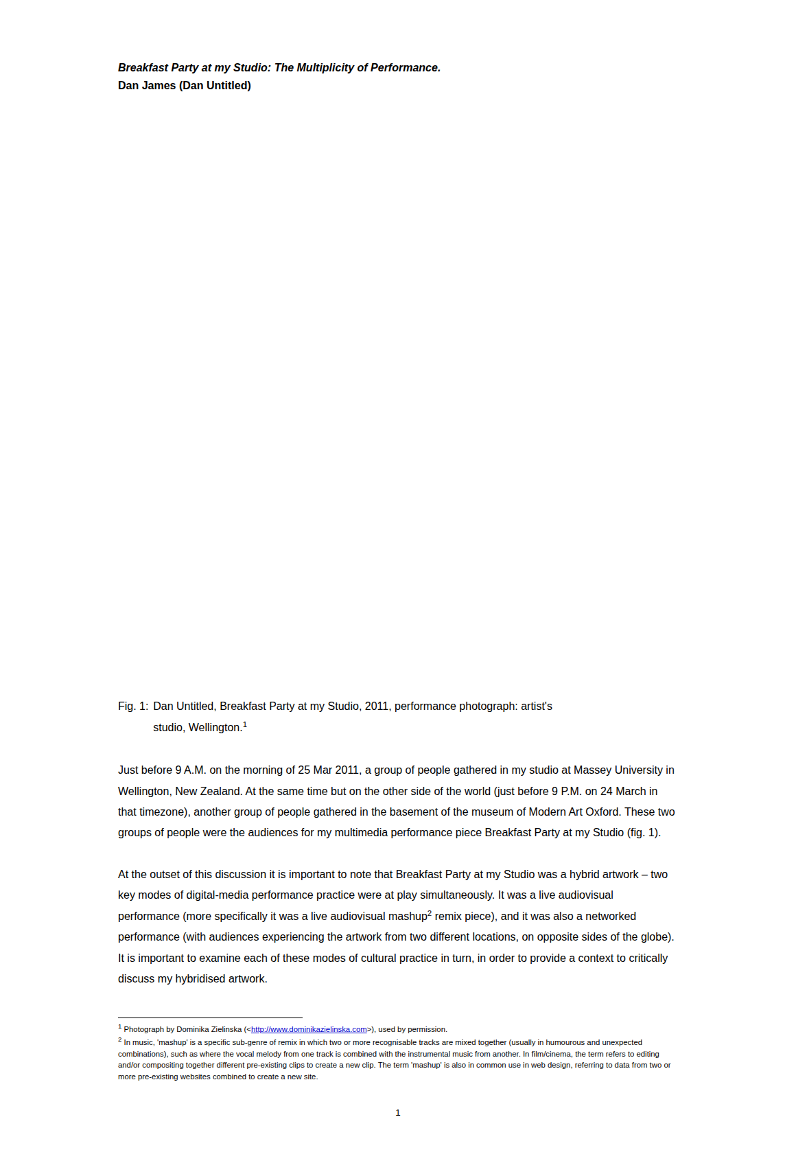Breakfast Party at my Studio: The Multiplicity of Performance.
Dan James (Dan Untitled)
Fig. 1: Dan Untitled, Breakfast Party at my Studio, 2011, performance photograph: artist's studio, Wellington.1
Just before 9 A.M. on the morning of 25 Mar 2011, a group of people gathered in my studio at Massey University in Wellington, New Zealand. At the same time but on the other side of the world (just before 9 P.M. on 24 March in that timezone), another group of people gathered in the basement of the museum of Modern Art Oxford. These two groups of people were the audiences for my multimedia performance piece Breakfast Party at my Studio (fig. 1).
At the outset of this discussion it is important to note that Breakfast Party at my Studio was a hybrid artwork – two key modes of digital-media performance practice were at play simultaneously. It was a live audiovisual performance (more specifically it was a live audiovisual mashup2 remix piece), and it was also a networked performance (with audiences experiencing the artwork from two different locations, on opposite sides of the globe). It is important to examine each of these modes of cultural practice in turn, in order to provide a context to critically discuss my hybridised artwork.
1 Photograph by Dominika Zielinska (<http://www.dominikazielinska.com>), used by permission.
2 In music, 'mashup' is a specific sub-genre of remix in which two or more recognisable tracks are mixed together (usually in humourous and unexpected combinations), such as where the vocal melody from one track is combined with the instrumental music from another. In film/cinema, the term refers to editing and/or compositing together different pre-existing clips to create a new clip. The term 'mashup' is also in common use in web design, referring to data from two or more pre-existing websites combined to create a new site.
1